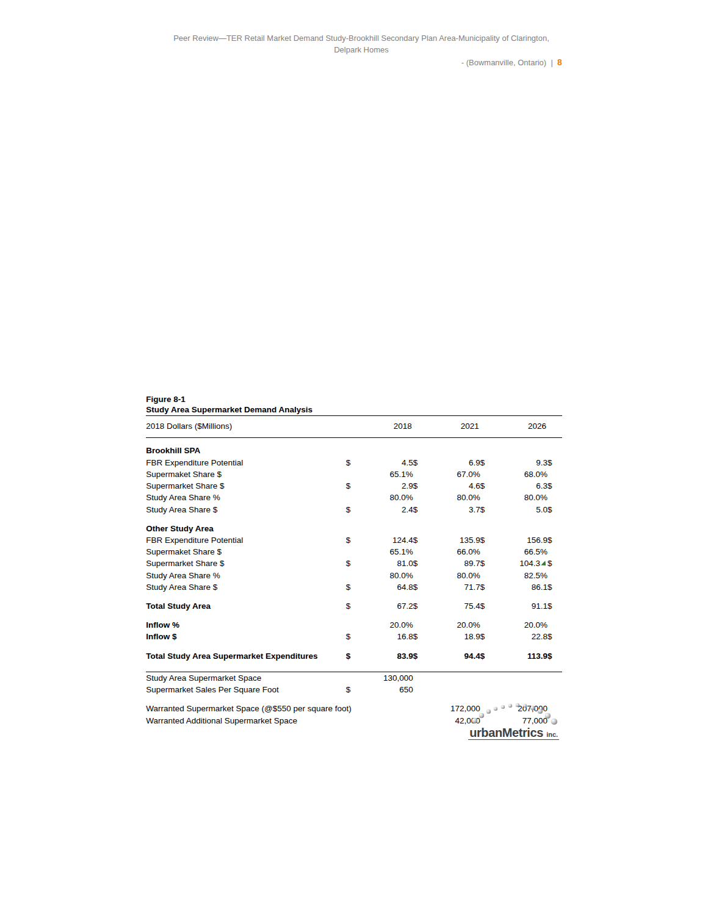Peer Review—TER Retail Market Demand Study-Brookhill Secondary Plan Area-Municipality of Clarington, Delpark Homes
- (Bowmanville, Ontario) | 8
Figure 8-1
Study Area Supermarket Demand Analysis
| 2018 Dollars ($Millions) | | 2018 | | 2021 | | 2026 | |
| Brookhill SPA | | | | | | | |
| FBR Expenditure Potential | $ | 4.5 | $ | 6.9 | $ | 9.3 | $ |
| Supermaket Share $ | | 65.1% | | 67.0% | | 68.0% | |
| Supermarket Share $ | $ | 2.9 | $ | 4.6 | $ | 6.3 | $ |
| Study Area Share % | | 80.0% | | 80.0% | | 80.0% | |
| Study Area Share $ | $ | 2.4 | $ | 3.7 | $ | 5.0 | $ |
| Other Study Area | | | | | | | |
| FBR Expenditure Potential | $ | 124.4 | $ | 135.9 | $ | 156.9 | $ |
| Supermaket Share $ | | 65.1% | | 66.0% | | 66.5% | |
| Supermarket Share $ | $ | 81.0 | $ | 89.7 | $ | 104.3 | $ |
| Study Area Share % | | 80.0% | | 80.0% | | 82.5% | |
| Study Area Share $ | $ | 64.8 | $ | 71.7 | $ | 86.1 | $ |
| Total Study Area | $ | 67.2 | $ | 75.4 | $ | 91.1 | $ |
| Inflow % | | 20.0% | | 20.0% | | 20.0% | |
| Inflow $ | $ | 16.8 | $ | 18.9 | $ | 22.8 | $ |
| Total Study Area Supermarket Expenditures | $ | 83.9 | $ | 94.4 | $ | 113.9 | $ |
| Study Area Supermarket Space | | 130,000 | | | | | |
| Supermarket Sales Per Square Foot | $ | 650 | | | | | |
| Warranted Supermarket Space (@$550 per square foot) | | | | 172,000 | | 207,000 | |
| Warranted Additional Supermarket Space | | | | 42,000 | | 77,000 | |
urbanMetrics inc.